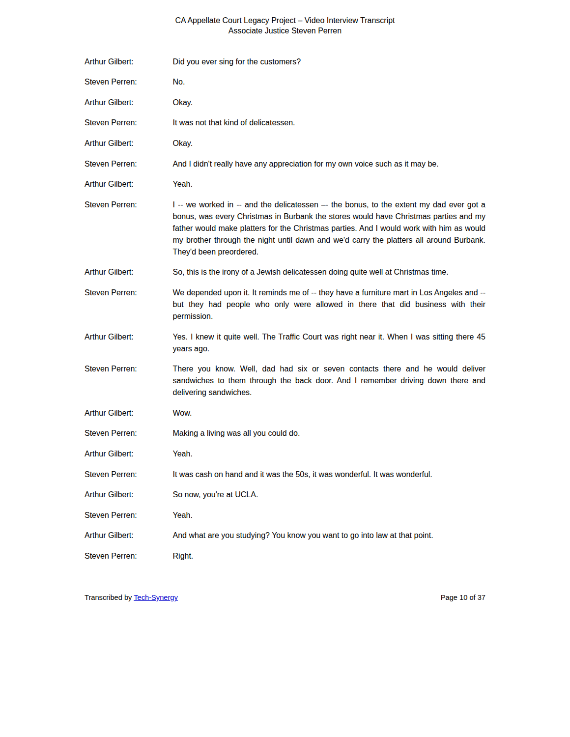CA Appellate Court Legacy Project – Video Interview Transcript
Associate Justice Steven Perren
| Arthur Gilbert: | Did you ever sing for the customers? |
| Steven Perren: | No. |
| Arthur Gilbert: | Okay. |
| Steven Perren: | It was not that kind of delicatessen. |
| Arthur Gilbert: | Okay. |
| Steven Perren: | And I didn't really have any appreciation for my own voice such as it may be. |
| Arthur Gilbert: | Yeah. |
| Steven Perren: | I -- we worked in -- and the delicatessen –- the bonus, to the extent my dad ever got a bonus, was every Christmas in Burbank the stores would have Christmas parties and my father would make platters for the Christmas parties. And I would work with him as would my brother through the night until dawn and we'd carry the platters all around Burbank. They'd been preordered. |
| Arthur Gilbert: | So, this is the irony of a Jewish delicatessen doing quite well at Christmas time. |
| Steven Perren: | We depended upon it. It reminds me of -- they have a furniture mart in Los Angeles and -- but they had people who only were allowed in there that did business with their permission. |
| Arthur Gilbert: | Yes. I knew it quite well. The Traffic Court was right near it. When I was sitting there 45 years ago. |
| Steven Perren: | There you know. Well, dad had six or seven contacts there and he would deliver sandwiches to them through the back door. And I remember driving down there and delivering sandwiches. |
| Arthur Gilbert: | Wow. |
| Steven Perren: | Making a living was all you could do. |
| Arthur Gilbert: | Yeah. |
| Steven Perren: | It was cash on hand and it was the 50s, it was wonderful. It was wonderful. |
| Arthur Gilbert: | So now, you're at UCLA. |
| Steven Perren: | Yeah. |
| Arthur Gilbert: | And what are you studying? You know you want to go into law at that point. |
| Steven Perren: | Right. |
Transcribed by Tech-Synergy Page 10 of 37